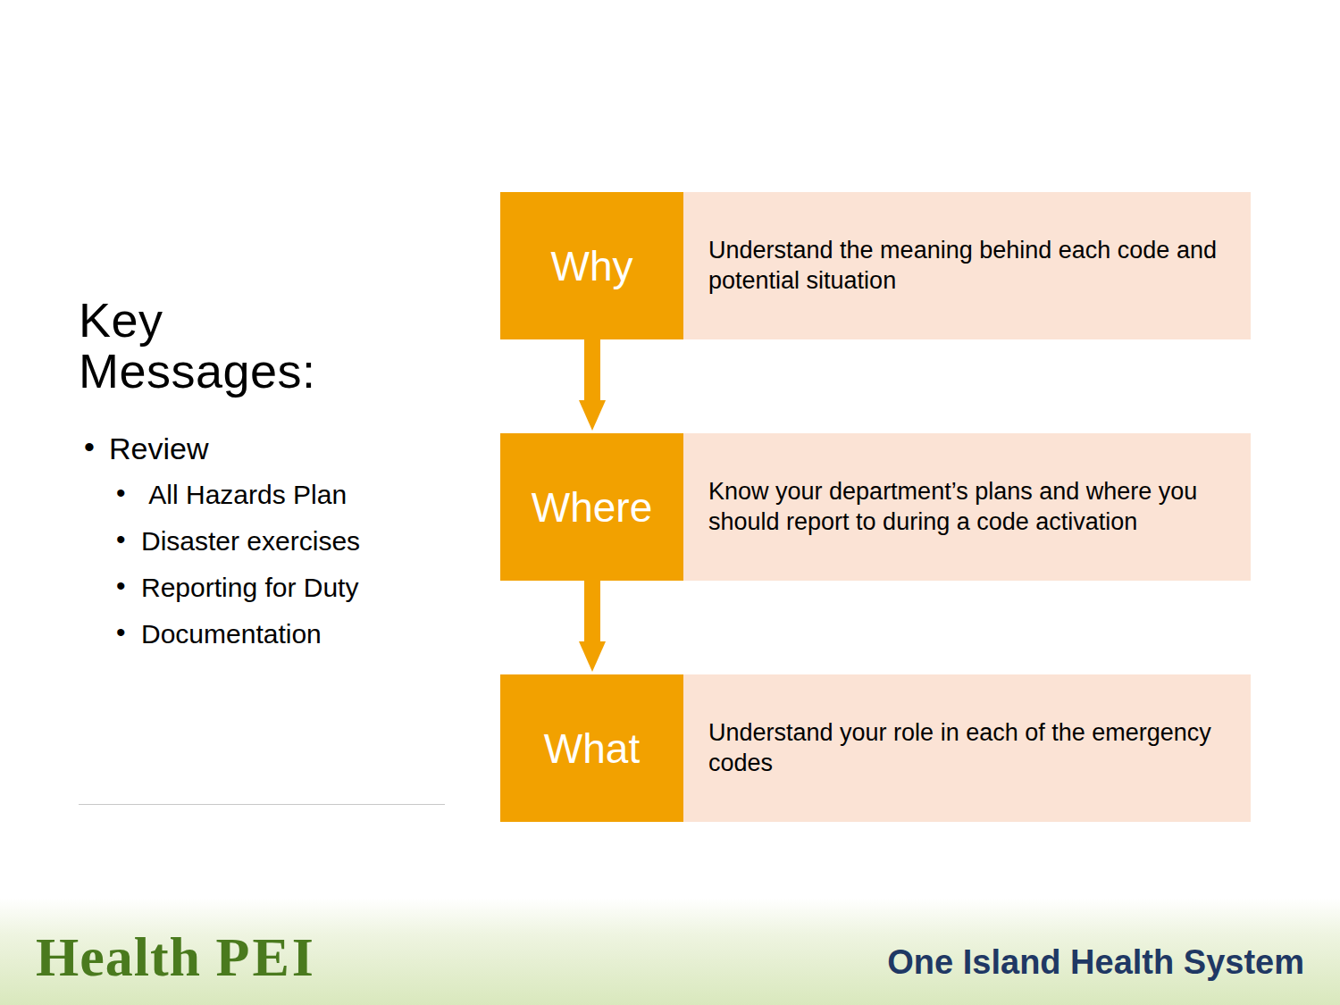Key
Messages:
Review
All Hazards Plan
Disaster exercises
Reporting for Duty
Documentation
Why
Understand the meaning behind each code and potential situation
Where
Know your department’s plans and where you should report to during a code activation
What
Understand your role in each of the emergency codes
Health PEI
One Island Health System